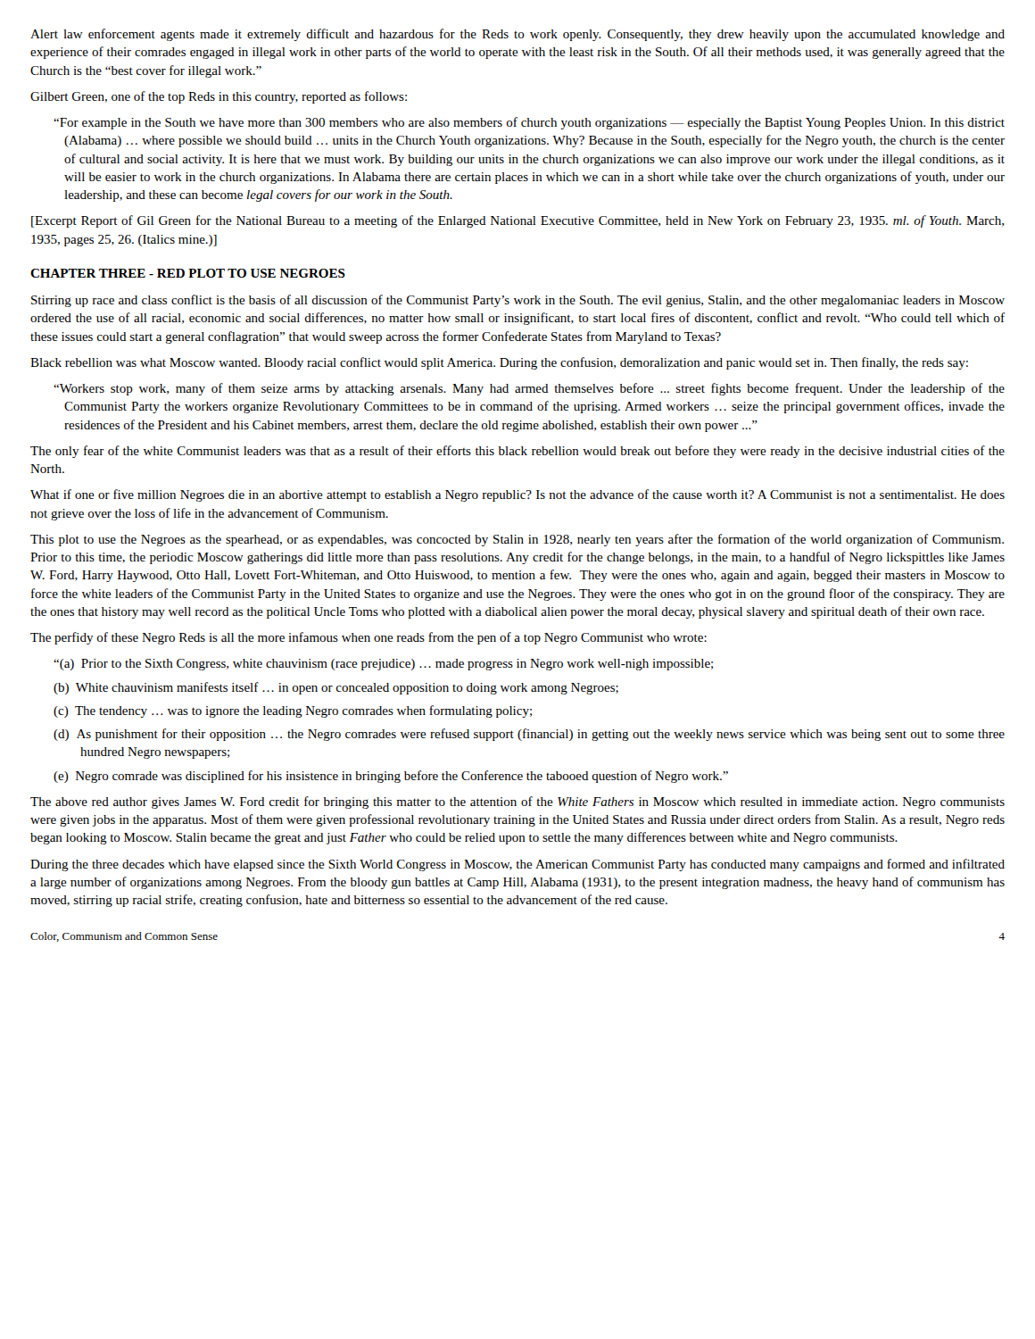Alert law enforcement agents made it extremely difficult and hazardous for the Reds to work openly. Consequently, they drew heavily upon the accumulated knowledge and experience of their comrades engaged in illegal work in other parts of the world to operate with the least risk in the South. Of all their methods used, it was generally agreed that the Church is the “best cover for illegal work.”
Gilbert Green, one of the top Reds in this country, reported as follows:
“For example in the South we have more than 300 members who are also members of church youth organizations — especially the Baptist Young Peoples Union. In this district (Alabama) … where possible we should build … units in the Church Youth organizations. Why? Because in the South, especially for the Negro youth, the church is the center of cultural and social activity. It is here that we must work. By building our units in the church organizations we can also improve our work under the illegal conditions, as it will be easier to work in the church organizations. In Alabama there are certain places in which we can in a short while take over the church organizations of youth, under our leadership, and these can become legal covers for our work in the South.
[Excerpt Report of Gil Green for the National Bureau to a meeting of the Enlarged National Executive Committee, held in New York on February 23, 1935. ml. of Youth. March, 1935, pages 25, 26. (Italics mine.)]
CHAPTER THREE - RED PLOT TO USE NEGROES
Stirring up race and class conflict is the basis of all discussion of the Communist Party’s work in the South. The evil genius, Stalin, and the other megalomaniac leaders in Moscow ordered the use of all racial, economic and social differences, no matter how small or insignificant, to start local fires of discontent, conflict and revolt. “Who could tell which of these issues could start a general conflagration” that would sweep across the former Confederate States from Maryland to Texas?
Black rebellion was what Moscow wanted. Bloody racial conflict would split America. During the confusion, demoralization and panic would set in. Then finally, the reds say:
“Workers stop work, many of them seize arms by attacking arsenals. Many had armed themselves before ... street fights become frequent. Under the leadership of the Communist Party the workers organize Revolutionary Committees to be in command of the uprising. Armed workers … seize the principal government offices, invade the residences of the President and his Cabinet members, arrest them, declare the old regime abolished, establish their own power ...”
The only fear of the white Communist leaders was that as a result of their efforts this black rebellion would break out before they were ready in the decisive industrial cities of the North.
What if one or five million Negroes die in an abortive attempt to establish a Negro republic? Is not the advance of the cause worth it? A Communist is not a sentimentalist. He does not grieve over the loss of life in the advancement of Communism.
This plot to use the Negroes as the spearhead, or as expendables, was concocted by Stalin in 1928, nearly ten years after the formation of the world organization of Communism. Prior to this time, the periodic Moscow gatherings did little more than pass resolutions. Any credit for the change belongs, in the main, to a handful of Negro lickspittles like James W. Ford, Harry Haywood, Otto Hall, Lovett Fort-Whiteman, and Otto Huiswood, to mention a few. They were the ones who, again and again, begged their masters in Moscow to force the white leaders of the Communist Party in the United States to organize and use the Negroes. They were the ones who got in on the ground floor of the conspiracy. They are the ones that history may well record as the political Uncle Toms who plotted with a diabolical alien power the moral decay, physical slavery and spiritual death of their own race.
The perfidy of these Negro Reds is all the more infamous when one reads from the pen of a top Negro Communist who wrote:
“(a) Prior to the Sixth Congress, white chauvinism (race prejudice) … made progress in Negro work well-nigh impossible;
(b) White chauvinism manifests itself … in open or concealed opposition to doing work among Negroes;
(c) The tendency … was to ignore the leading Negro comrades when formulating policy;
(d) As punishment for their opposition … the Negro comrades were refused support (financial) in getting out the weekly news service which was being sent out to some three hundred Negro newspapers;
(e) Negro comrade was disciplined for his insistence in bringing before the Conference the tabooed question of Negro work.”
The above red author gives James W. Ford credit for bringing this matter to the attention of the White Fathers in Moscow which resulted in immediate action. Negro communists were given jobs in the apparatus. Most of them were given professional revolutionary training in the United States and Russia under direct orders from Stalin. As a result, Negro reds began looking to Moscow. Stalin became the great and just Father who could be relied upon to settle the many differences between white and Negro communists.
During the three decades which have elapsed since the Sixth World Congress in Moscow, the American Communist Party has conducted many campaigns and formed and infiltrated a large number of organizations among Negroes. From the bloody gun battles at Camp Hill, Alabama (1931), to the present integration madness, the heavy hand of communism has moved, stirring up racial strife, creating confusion, hate and bitterness so essential to the advancement of the red cause.
Color, Communism and Common Sense 4